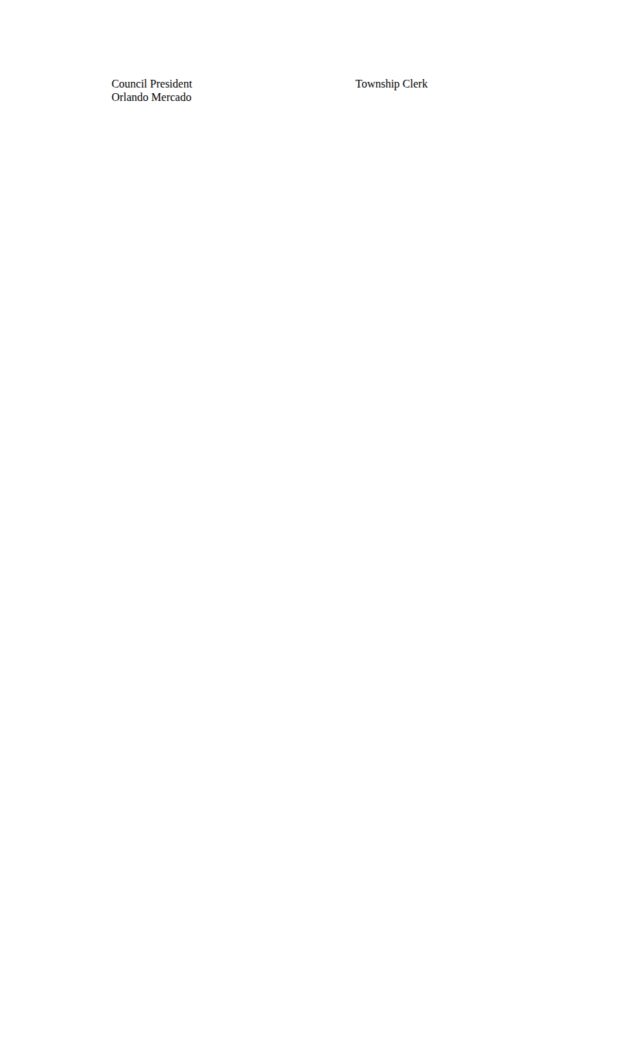Council President
Orlando Mercado
Township Clerk